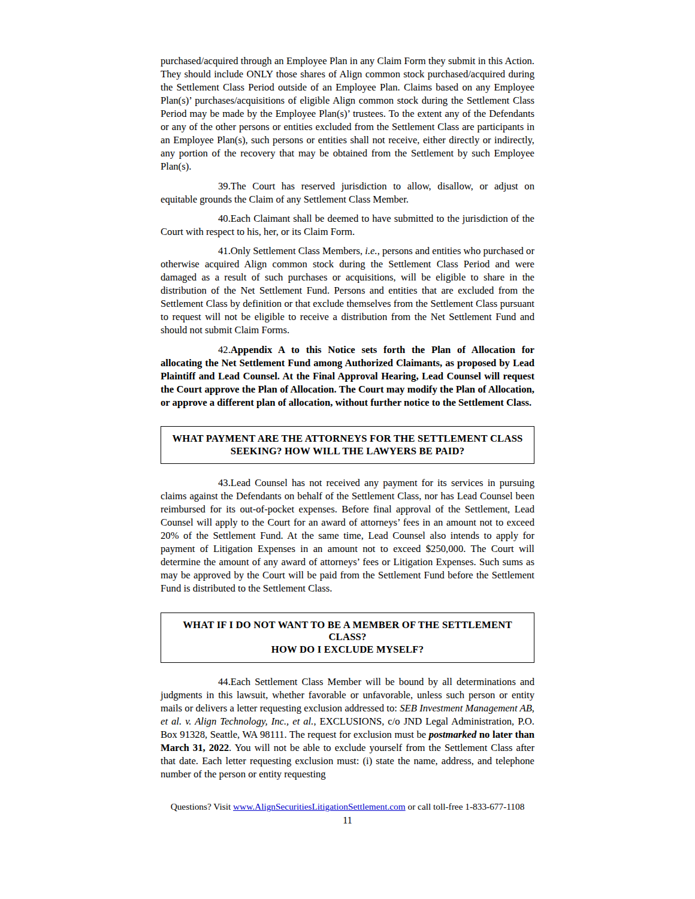purchased/acquired through an Employee Plan in any Claim Form they submit in this Action. They should include ONLY those shares of Align common stock purchased/acquired during the Settlement Class Period outside of an Employee Plan. Claims based on any Employee Plan(s)’ purchases/acquisitions of eligible Align common stock during the Settlement Class Period may be made by the Employee Plan(s)’ trustees. To the extent any of the Defendants or any of the other persons or entities excluded from the Settlement Class are participants in an Employee Plan(s), such persons or entities shall not receive, either directly or indirectly, any portion of the recovery that may be obtained from the Settlement by such Employee Plan(s).
39. The Court has reserved jurisdiction to allow, disallow, or adjust on equitable grounds the Claim of any Settlement Class Member.
40. Each Claimant shall be deemed to have submitted to the jurisdiction of the Court with respect to his, her, or its Claim Form.
41. Only Settlement Class Members, i.e., persons and entities who purchased or otherwise acquired Align common stock during the Settlement Class Period and were damaged as a result of such purchases or acquisitions, will be eligible to share in the distribution of the Net Settlement Fund. Persons and entities that are excluded from the Settlement Class by definition or that exclude themselves from the Settlement Class pursuant to request will not be eligible to receive a distribution from the Net Settlement Fund and should not submit Claim Forms.
42. Appendix A to this Notice sets forth the Plan of Allocation for allocating the Net Settlement Fund among Authorized Claimants, as proposed by Lead Plaintiff and Lead Counsel. At the Final Approval Hearing, Lead Counsel will request the Court approve the Plan of Allocation. The Court may modify the Plan of Allocation, or approve a different plan of allocation, without further notice to the Settlement Class.
WHAT PAYMENT ARE THE ATTORNEYS FOR THE SETTLEMENT CLASS
SEEKING? HOW WILL THE LAWYERS BE PAID?
43. Lead Counsel has not received any payment for its services in pursuing claims against the Defendants on behalf of the Settlement Class, nor has Lead Counsel been reimbursed for its out-of-pocket expenses. Before final approval of the Settlement, Lead Counsel will apply to the Court for an award of attorneys’ fees in an amount not to exceed 20% of the Settlement Fund. At the same time, Lead Counsel also intends to apply for payment of Litigation Expenses in an amount not to exceed $250,000. The Court will determine the amount of any award of attorneys’ fees or Litigation Expenses. Such sums as may be approved by the Court will be paid from the Settlement Fund before the Settlement Fund is distributed to the Settlement Class.
WHAT IF I DO NOT WANT TO BE A MEMBER OF THE SETTLEMENT CLASS?
HOW DO I EXCLUDE MYSELF?
44. Each Settlement Class Member will be bound by all determinations and judgments in this lawsuit, whether favorable or unfavorable, unless such person or entity mails or delivers a letter requesting exclusion addressed to: SEB Investment Management AB, et al. v. Align Technology, Inc., et al., EXCLUSIONS, c/o JND Legal Administration, P.O. Box 91328, Seattle, WA 98111. The request for exclusion must be postmarked no later than March 31, 2022. You will not be able to exclude yourself from the Settlement Class after that date. Each letter requesting exclusion must: (i) state the name, address, and telephone number of the person or entity requesting
Questions? Visit www.AlignSecuritiesLitigationSettlement.com or call toll-free 1-833-677-1108
11